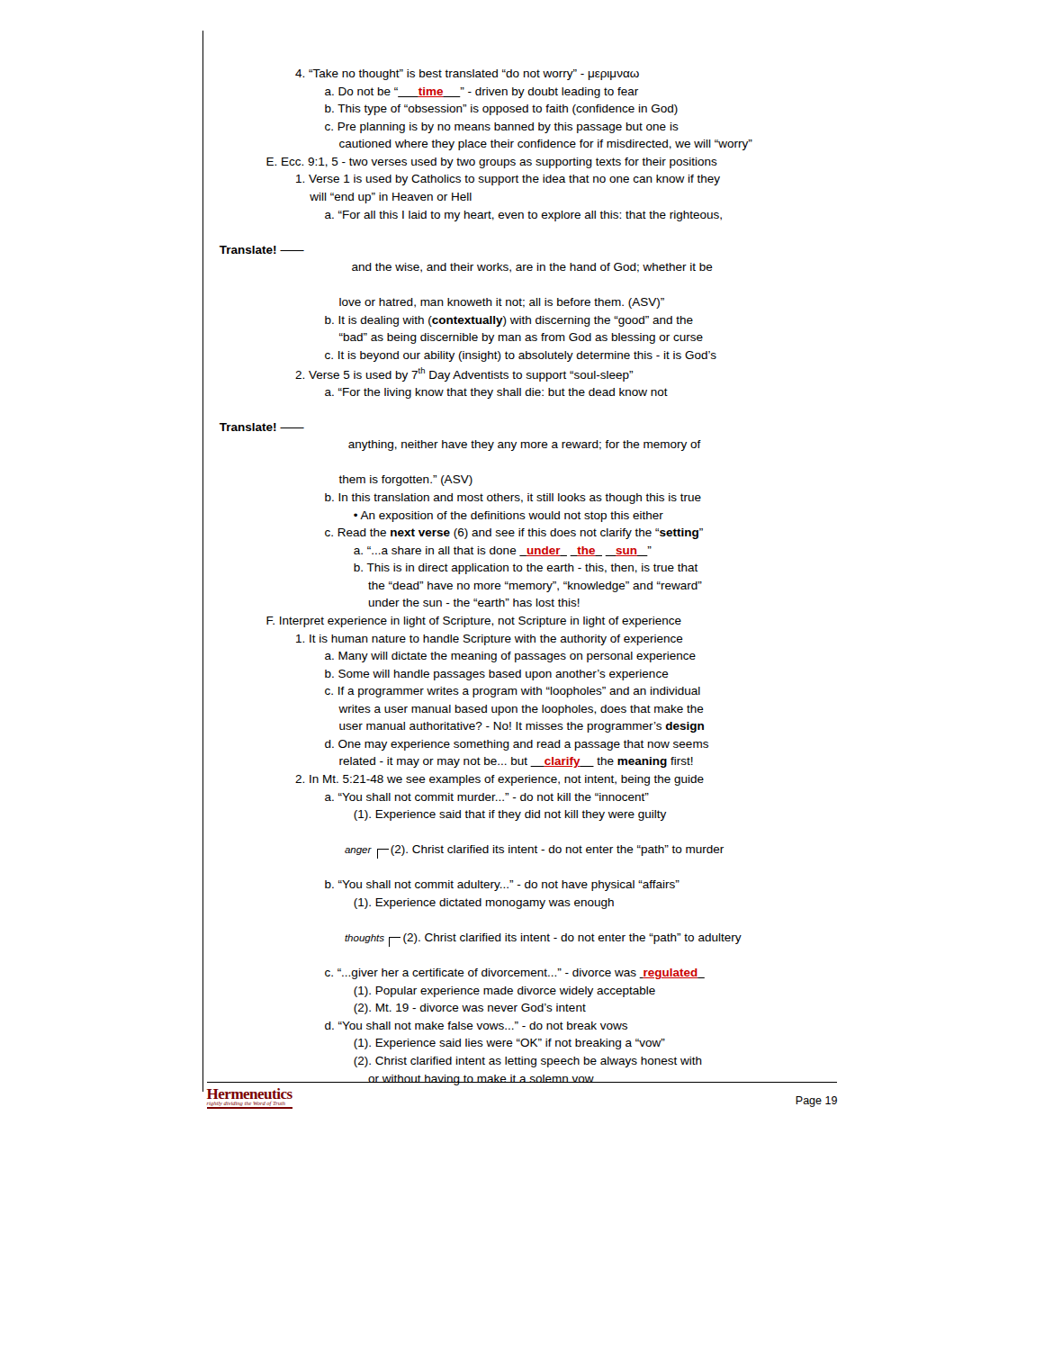4. “Take no thought” is best translated “do not worry” - μεριμναω
a. Do not be “ time ” - driven by doubt leading to fear
b. This type of “obsession” is opposed to faith (confidence in God)
c. Pre planning is by no means banned by this passage but one is
cautioned where they place their confidence for if misdirected, we will “worry”
E. Ecc. 9:1, 5 - two verses used by two groups as supporting texts for their positions
1. Verse 1 is used by Catholics to support the idea that no one can know if they
will “end up” in Heaven or Hell
a. “For all this I laid to my heart, even to explore all this: that the righteous,
Translate! —— and the wise, and their works, are in the hand of God; whether it be
love or hatred, man knoweth it not; all is before them. (ASV)”
b. It is dealing with (contextually) with discerning the “good” and the
“bad” as being discernible by man as from God as blessing or curse
c. It is beyond our ability (insight) to absolutely determine this - it is God’s
2. Verse 5 is used by 7th Day Adventists to support “soul-sleep”
a. “For the living know that they shall die: but the dead know not
Translate! —— anything, neither have they any more a reward; for the memory of
them is forgotten.” (ASV)
b. In this translation and most others, it still looks as though this is true
• An exposition of the definitions would not stop this either
c. Read the next verse (6) and see if this does not clarify the “setting”
a. “...a share in all that is done under the sun ”
b. This is in direct application to the earth - this, then, is true that
the “dead” have no more “memory”, “knowledge” and “reward”
under the sun - the “earth” has lost this!
F. Interpret experience in light of Scripture, not Scripture in light of experience
1. It is human nature to handle Scripture with the authority of experience
a. Many will dictate the meaning of passages on personal experience
b. Some will handle passages based upon another’s experience
c. If a programmer writes a program with “loopholes” and an individual
writes a user manual based upon the loopholes, does that make the
user manual authoritative? - No! It misses the programmer’s design
d. One may experience something and read a passage that now seems
related - it may or may not be... but clarify the meaning first!
2. In Mt. 5:21-48 we see examples of experience, not intent, being the guide
a. “You shall not commit murder...” - do not kill the “innocent”
(1). Experience said that if they did not kill they were guilty
anger (2). Christ clarified its intent - do not enter the “path” to murder
b. “You shall not commit adultery...” - do not have physical “affairs”
(1). Experience dictated monogamy was enough
thoughts (2). Christ clarified its intent - do not enter the “path” to adultery
c. “...giver her a certificate of divorcement...” - divorce was regulated
(1). Popular experience made divorce widely acceptable
(2). Mt. 19 - divorce was never God’s intent
d. “You shall not make false vows...” - do not break vows
(1). Experience said lies were “OK” if not breaking a “vow”
(2). Christ clarified intent as letting speech be always honest with
or without having to make it a solemn vow
Hermeneutics rightly dividing the Word of Truth
Page 19